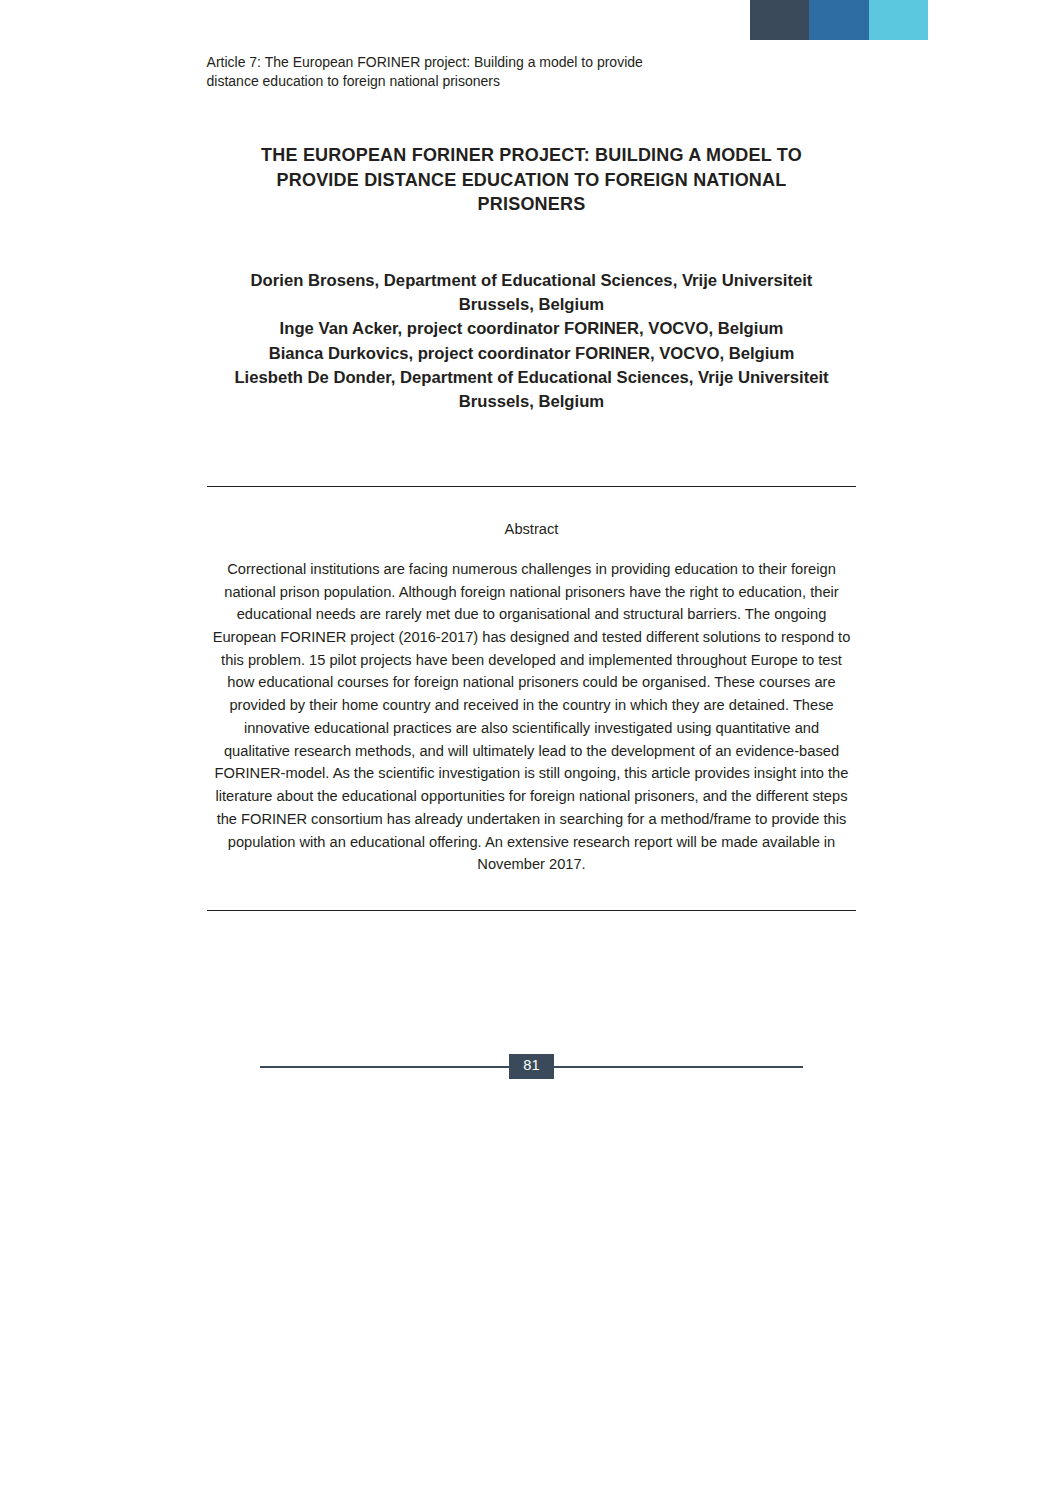Article 7: The European FORINER project: Building a model to provide distance education to foreign national prisoners
The European FORINER project: Building a model to provide distance education to foreign national prisoners
Dorien Brosens, Department of Educational Sciences, Vrije Universiteit Brussels, Belgium
Inge Van Acker, project coordinator FORINER, VOCVO, Belgium
Bianca Durkovics, project coordinator FORINER, VOCVO, Belgium
Liesbeth De Donder, Department of Educational Sciences, Vrije Universiteit Brussels, Belgium
Abstract
Correctional institutions are facing numerous challenges in providing education to their foreign national prison population. Although foreign national prisoners have the right to education, their educational needs are rarely met due to organisational and structural barriers. The ongoing European FORINER project (2016-2017) has designed and tested different solutions to respond to this problem. 15 pilot projects have been developed and implemented throughout Europe to test how educational courses for foreign national prisoners could be organised. These courses are provided by their home country and received in the country in which they are detained. These innovative educational practices are also scientifically investigated using quantitative and qualitative research methods, and will ultimately lead to the development of an evidence-based FORINER-model. As the scientific investigation is still ongoing, this article provides insight into the literature about the educational opportunities for foreign national prisoners, and the different steps the FORINER consortium has already undertaken in searching for a method/frame to provide this population with an educational offering. An extensive research report will be made available in November 2017.
81